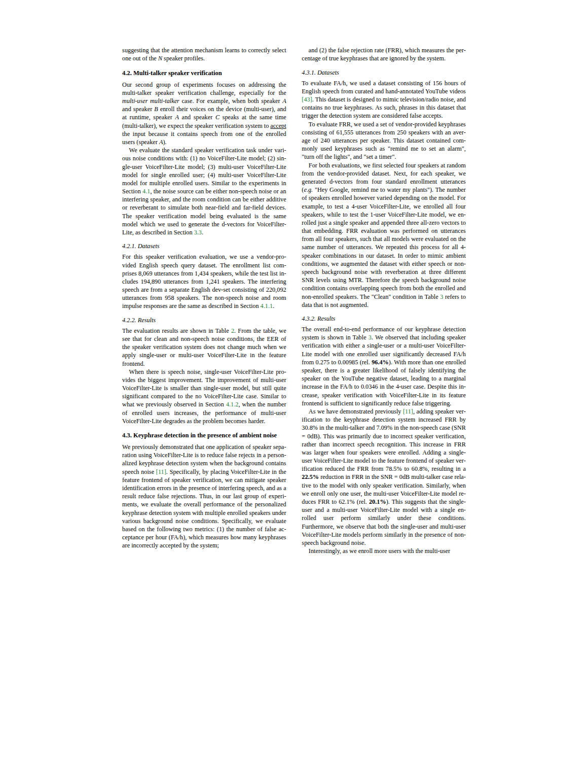suggesting that the attention mechanism learns to correctly select one out of the N speaker profiles.
4.2. Multi-talker speaker verification
Our second group of experiments focuses on addressing the multi-talker speaker verification challenge, especially for the multi-user multi-talker case. For example, when both speaker A and speaker B enroll their voices on the device (multi-user), and at runtime, speaker A and speaker C speaks at the same time (multi-talker), we expect the speaker verification system to accept the input because it contains speech from one of the enrolled users (speaker A).
We evaluate the standard speaker verification task under various noise conditions with: (1) no VoiceFilter-Lite model; (2) single-user VoiceFilter-Lite model; (3) multi-user VoiceFilter-Lite model for single enrolled user; (4) multi-user VoiceFilter-Lite model for multiple enrolled users. Similar to the experiments in Section 4.1, the noise source can be either non-speech noise or an interfering speaker, and the room condition can be either additive or reverberant to simulate both near-field and far-field devices. The speaker verification model being evaluated is the same model which we used to generate the d-vectors for VoiceFilter-Lite, as described in Section 3.3.
4.2.1. Datasets
For this speaker verification evaluation, we use a vendor-provided English speech query dataset. The enrollment list comprises 8,069 utterances from 1,434 speakers, while the test list includes 194,890 utterances from 1,241 speakers. The interfering speech are from a separate English dev-set consisting of 220,092 utterances from 958 speakers. The non-speech noise and room impulse responses are the same as described in Section 4.1.1.
4.2.2. Results
The evaluation results are shown in Table 2. From the table, we see that for clean and non-speech noise conditions, the EER of the speaker verification system does not change much when we apply single-user or multi-user VoiceFilter-Lite in the feature frontend.
When there is speech noise, single-user VoiceFilter-Lite provides the biggest improvement. The improvement of multi-user VoiceFilter-Lite is smaller than single-user model, but still quite significant compared to the no VoiceFilter-Lite case. Similar to what we previously observed in Section 4.1.2, when the number of enrolled users increases, the performance of multi-user VoiceFilter-Lite degrades as the problem becomes harder.
4.3. Keyphrase detection in the presence of ambient noise
We previously demonstrated that one application of speaker separation using VoiceFilter-Lite is to reduce false rejects in a personalized keyphrase detection system when the background contains speech noise [11]. Specifically, by placing VoiceFilter-Lite in the feature frontend of speaker verification, we can mitigate speaker identification errors in the presence of interfering speech, and as a result reduce false rejections. Thus, in our last group of experiments, we evaluate the overall performance of the personalized keyphrase detection system with multiple enrolled speakers under various background noise conditions. Specifically, we evaluate based on the following two metrics: (1) the number of false acceptance per hour (FA/h), which measures how many keyphrases are incorrectly accepted by the system;
and (2) the false rejection rate (FRR), which measures the percentage of true keyphrases that are ignored by the system.
4.3.1. Datasets
To evaluate FA/h, we used a dataset consisting of 156 hours of English speech from curated and hand-annotated YouTube videos [43]. This dataset is designed to mimic television/radio noise, and contains no true keyphrases. As such, phrases in this dataset that trigger the detection system are considered false accepts.
To evaluate FRR, we used a set of vendor-provided keyphrases consisting of 61,555 utterances from 250 speakers with an average of 240 utterances per speaker. This dataset contained commonly used keyphrases such as "remind me to set an alarm", "turn off the lights", and "set a timer".
For both evaluations, we first selected four speakers at random from the vendor-provided dataset. Next, for each speaker, we generated d-vectors from four standard enrollment utterances (e.g. "Hey Google, remind me to water my plants"). The number of speakers enrolled however varied depending on the model. For example, to test a 4-user VoiceFilter-Lite, we enrolled all four speakers, while to test the 1-user VoiceFilter-Lite model, we enrolled just a single speaker and appended three all-zero vectors to that embedding. FRR evaluation was performed on utterances from all four speakers, such that all models were evaluated on the same number of utterances. We repeated this process for all 4-speaker combinations in our dataset. In order to mimic ambient conditions, we augmented the dataset with either speech or non-speech background noise with reverberation at three different SNR levels using MTR. Therefore the speech background noise condition contains overlapping speech from both the enrolled and non-enrolled speakers. The "Clean" condition in Table 3 refers to data that is not augmented.
4.3.2. Results
The overall end-to-end performance of our keyphrase detection system is shown in Table 3. We observed that including speaker verification with either a single-user or a multi-user VoiceFilter-Lite model with one enrolled user significantly decreased FA/h from 0.275 to 0.00985 (rel. 96.4%). With more than one enrolled speaker, there is a greater likelihood of falsely identifying the speaker on the YouTube negative dataset, leading to a marginal increase in the FA/h to 0.0346 in the 4-user case. Despite this increase, speaker verification with VoiceFilter-Lite in its feature frontend is sufficient to significantly reduce false triggering.
As we have demonstrated previously [11], adding speaker verification to the keyphrase detection system increased FRR by 30.8% in the multi-talker and 7.09% in the non-speech case (SNR = 0dB). This was primarily due to incorrect speaker verification, rather than incorrect speech recognition. This increase in FRR was larger when four speakers were enrolled. Adding a single-user VoiceFilter-Lite model to the feature frontend of speaker verification reduced the FRR from 78.5% to 60.8%, resulting in a 22.5% reduction in FRR in the SNR = 0dB multi-talker case relative to the model with only speaker verification. Similarly, when we enroll only one user, the multi-user VoiceFilter-Lite model reduces FRR to 62.1% (rel. 20.1%). This suggests that the single-user and a multi-user VoiceFilter-Lite model with a single enrolled user perform similarly under these conditions. Furthermore, we observe that both the single-user and multi-user VoiceFilter-Lite models perform similarly in the presence of non-speech background noise.
Interestingly, as we enroll more users with the multi-user